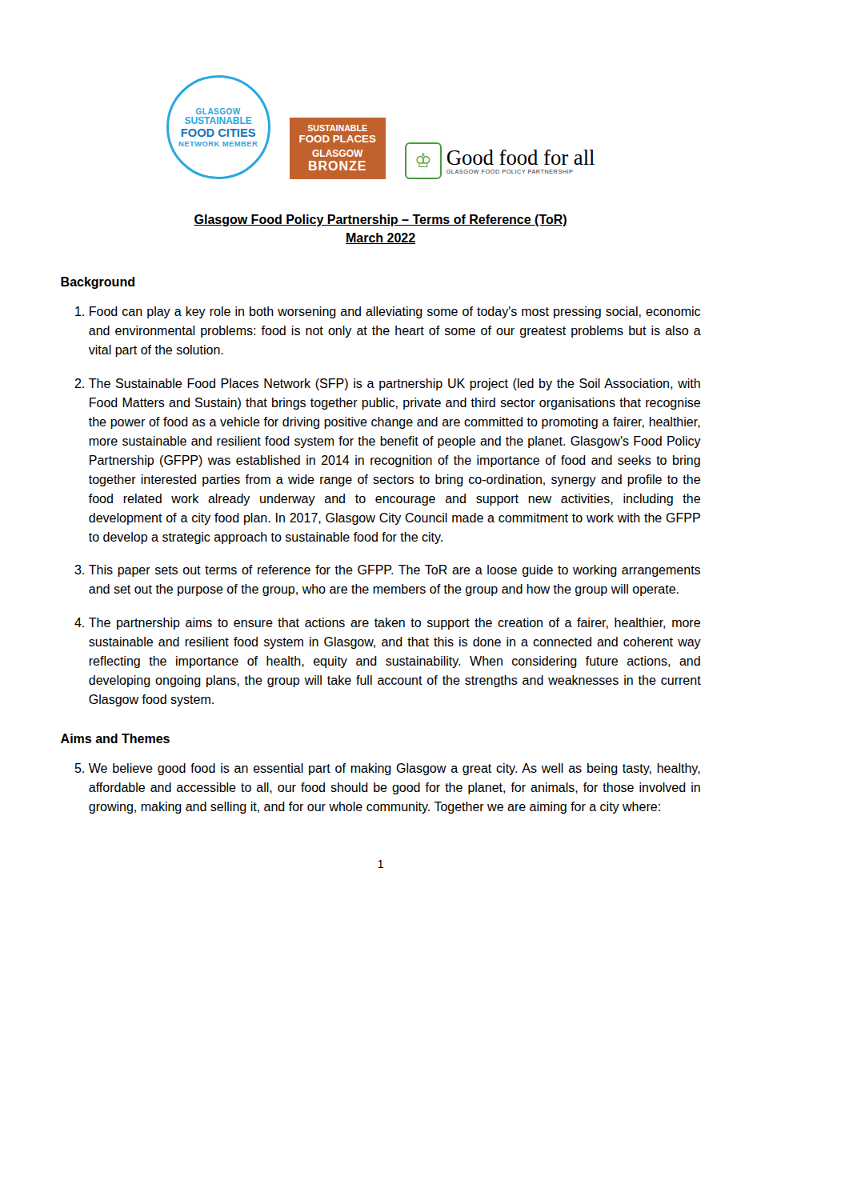Glasgow SUSTAINABLE FOOD cities Network Member
SUSTAINABLE
FOOD places
Glasgow
BRONZE
♔
Good food for all
Glasgow Food Policy Partnership
Glasgow Food Policy Partnership – Terms of Reference (ToR)
March 2022
Background
Food can play a key role in both worsening and alleviating some of today's most pressing social, economic and environmental problems: food is not only at the heart of some of our greatest problems but is also a vital part of the solution.
The Sustainable Food Places Network (SFP) is a partnership UK project (led by the Soil Association, with Food Matters and Sustain) that brings together public, private and third sector organisations that recognise the power of food as a vehicle for driving positive change and are committed to promoting a fairer, healthier, more sustainable and resilient food system for the benefit of people and the planet. Glasgow's Food Policy Partnership (GFPP) was established in 2014 in recognition of the importance of food and seeks to bring together interested parties from a wide range of sectors to bring co-ordination, synergy and profile to the food related work already underway and to encourage and support new activities, including the development of a city food plan. In 2017, Glasgow City Council made a commitment to work with the GFPP to develop a strategic approach to sustainable food for the city.
This paper sets out terms of reference for the GFPP. The ToR are a loose guide to working arrangements and set out the purpose of the group, who are the members of the group and how the group will operate.
The partnership aims to ensure that actions are taken to support the creation of a fairer, healthier, more sustainable and resilient food system in Glasgow, and that this is done in a connected and coherent way reflecting the importance of health, equity and sustainability. When considering future actions, and developing ongoing plans, the group will take full account of the strengths and weaknesses in the current Glasgow food system.
Aims and Themes
We believe good food is an essential part of making Glasgow a great city. As well as being tasty, healthy, affordable and accessible to all, our food should be good for the planet, for animals, for those involved in growing, making and selling it, and for our whole community. Together we are aiming for a city where:
1